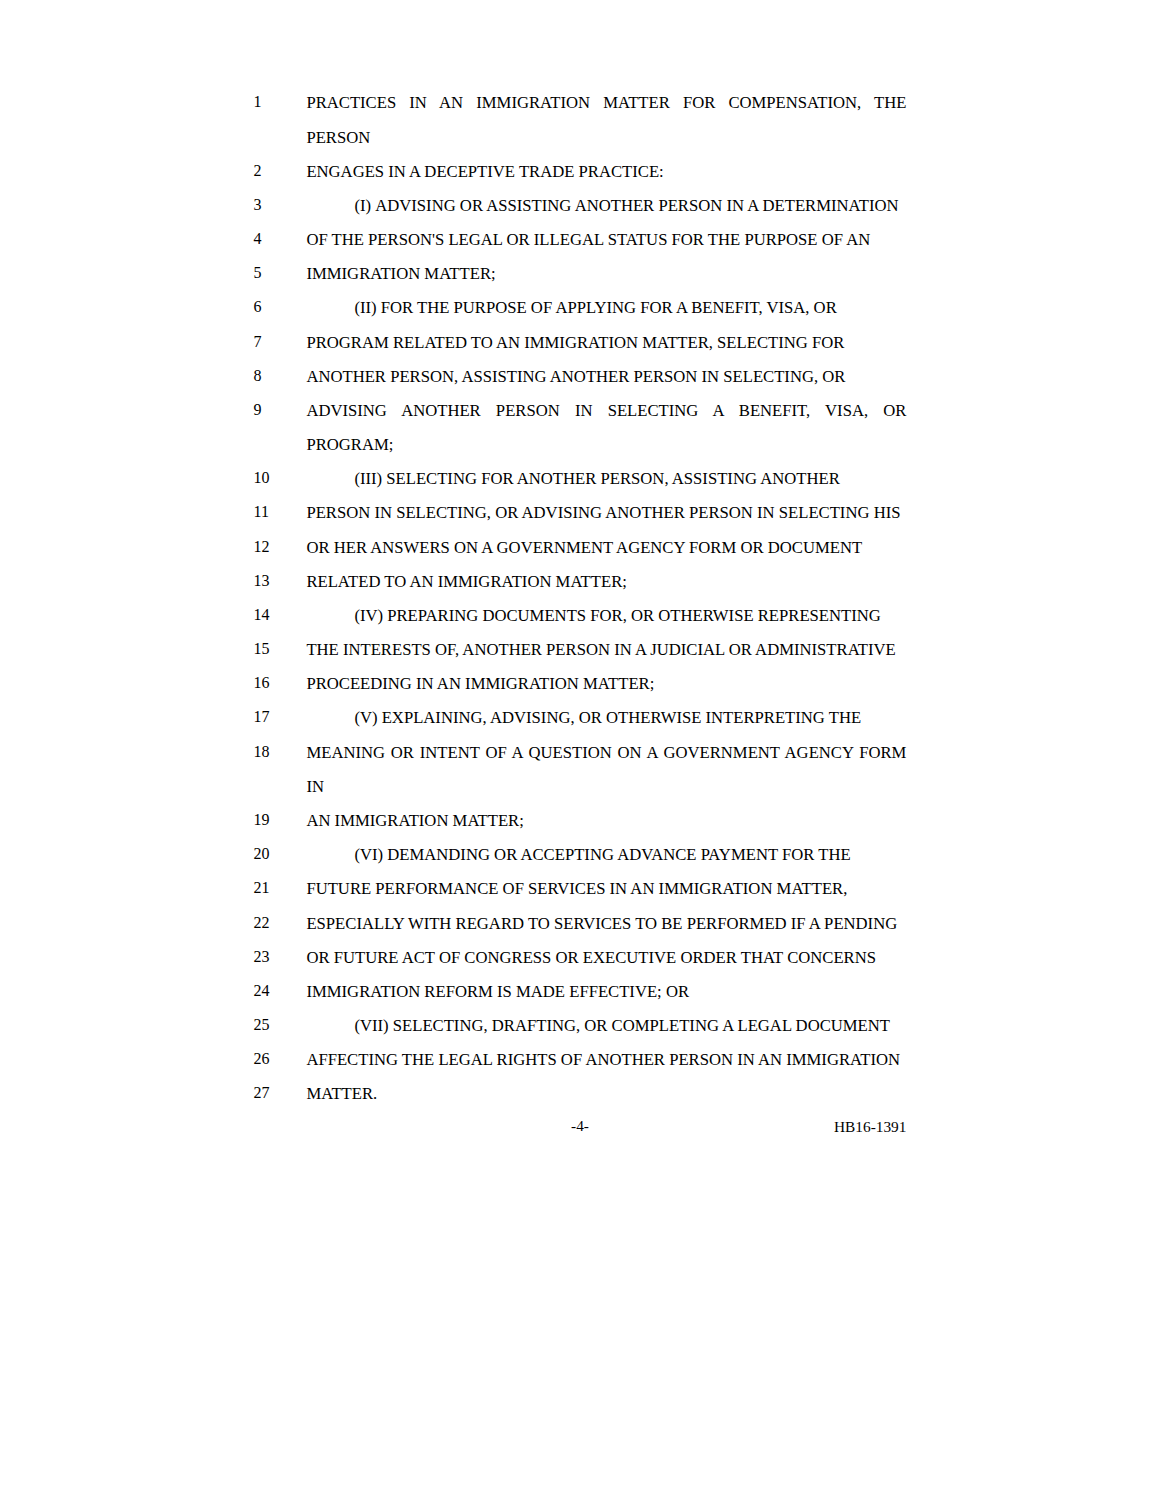| 1 | PRACTICES IN AN IMMIGRATION MATTER FOR COMPENSATION, THE PERSON |
| 2 | ENGAGES IN A DECEPTIVE TRADE PRACTICE: |
| 3 | (I) ADVISING OR ASSISTING ANOTHER PERSON IN A DETERMINATION |
| 4 | OF THE PERSON'S LEGAL OR ILLEGAL STATUS FOR THE PURPOSE OF AN |
| 5 | IMMIGRATION MATTER; |
| 6 | (II) FOR THE PURPOSE OF APPLYING FOR A BENEFIT, VISA, OR |
| 7 | PROGRAM RELATED TO AN IMMIGRATION MATTER, SELECTING FOR |
| 8 | ANOTHER PERSON, ASSISTING ANOTHER PERSON IN SELECTING, OR |
| 9 | ADVISING ANOTHER PERSON IN SELECTING A BENEFIT, VISA, OR PROGRAM; |
| 10 | (III) SELECTING FOR ANOTHER PERSON, ASSISTING ANOTHER |
| 11 | PERSON IN SELECTING, OR ADVISING ANOTHER PERSON IN SELECTING HIS |
| 12 | OR HER ANSWERS ON A GOVERNMENT AGENCY FORM OR DOCUMENT |
| 13 | RELATED TO AN IMMIGRATION MATTER; |
| 14 | (IV) PREPARING DOCUMENTS FOR, OR OTHERWISE REPRESENTING |
| 15 | THE INTERESTS OF, ANOTHER PERSON IN A JUDICIAL OR ADMINISTRATIVE |
| 16 | PROCEEDING IN AN IMMIGRATION MATTER; |
| 17 | (V) EXPLAINING, ADVISING, OR OTHERWISE INTERPRETING THE |
| 18 | MEANING OR INTENT OF A QUESTION ON A GOVERNMENT AGENCY FORM IN |
| 19 | AN IMMIGRATION MATTER; |
| 20 | (VI) DEMANDING OR ACCEPTING ADVANCE PAYMENT FOR THE |
| 21 | FUTURE PERFORMANCE OF SERVICES IN AN IMMIGRATION MATTER, |
| 22 | ESPECIALLY WITH REGARD TO SERVICES TO BE PERFORMED IF A PENDING |
| 23 | OR FUTURE ACT OF CONGRESS OR EXECUTIVE ORDER THAT CONCERNS |
| 24 | IMMIGRATION REFORM IS MADE EFFECTIVE; OR |
| 25 | (VII) SELECTING, DRAFTING, OR COMPLETING A LEGAL DOCUMENT |
| 26 | AFFECTING THE LEGAL RIGHTS OF ANOTHER PERSON IN AN IMMIGRATION |
| 27 | MATTER. |
-4-
HB16-1391